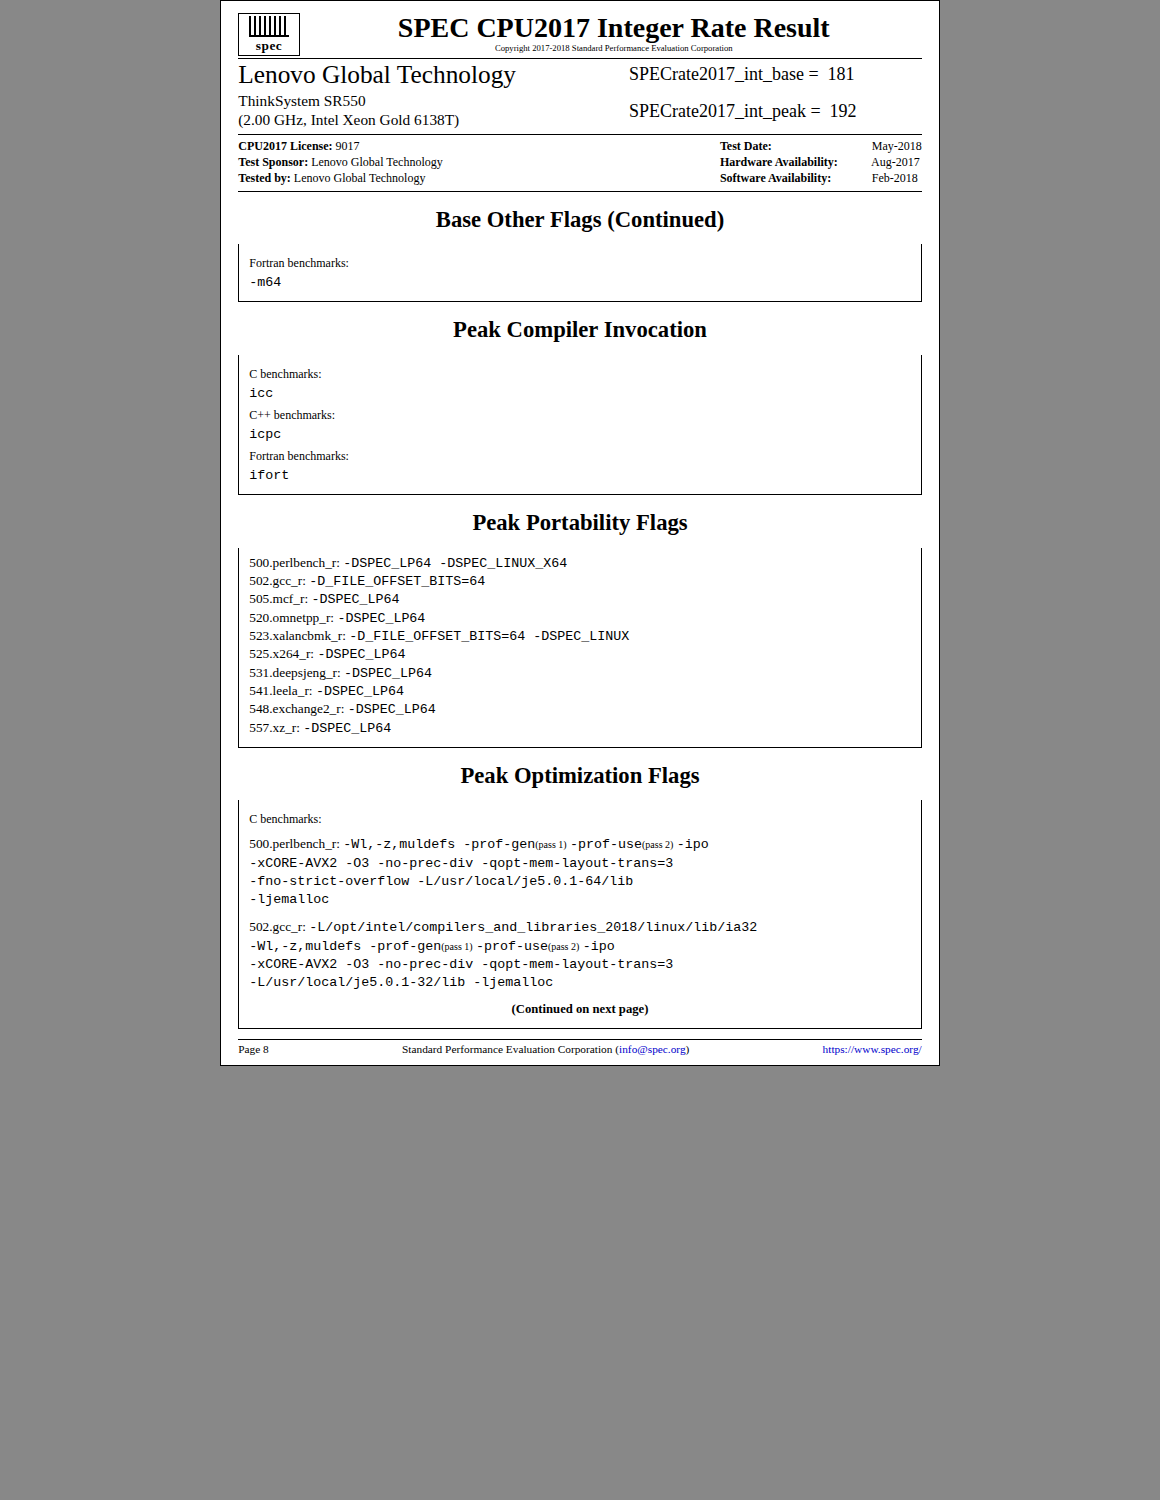spec
SPEC CPU2017 Integer Rate Result
Copyright 2017-2018 Standard Performance Evaluation Corporation
Lenovo Global Technology
ThinkSystem SR550
(2.00 GHz, Intel Xeon Gold 6138T)
SPECrate2017_int_base = 181
SPECrate2017_int_peak = 192
CPU2017 License: 9017
Test Sponsor: Lenovo Global Technology
Tested by: Lenovo Global Technology
Test Date: May-2018
Hardware Availability: Aug-2017
Software Availability: Feb-2018
Base Other Flags (Continued)
Fortran benchmarks:
-m64
Peak Compiler Invocation
C benchmarks:
icc
C++ benchmarks:
icpc
Fortran benchmarks:
ifort
Peak Portability Flags
500.perlbench_r: -DSPEC_LP64 -DSPEC_LINUX_X64
502.gcc_r: -D_FILE_OFFSET_BITS=64
505.mcf_r: -DSPEC_LP64
520.omnetpp_r: -DSPEC_LP64
523.xalancbmk_r: -D_FILE_OFFSET_BITS=64 -DSPEC_LINUX
525.x264_r: -DSPEC_LP64
531.deepsjeng_r: -DSPEC_LP64
541.leela_r: -DSPEC_LP64
548.exchange2_r: -DSPEC_LP64
557.xz_r: -DSPEC_LP64
Peak Optimization Flags
C benchmarks:
500.perlbench_r: -Wl,-z,muldefs -prof-gen(pass 1) -prof-use(pass 2) -ipo
-xCORE-AVX2 -O3 -no-prec-div -qopt-mem-layout-trans=3
-fno-strict-overflow -L/usr/local/je5.0.1-64/lib
-ljemalloc
502.gcc_r: -L/opt/intel/compilers_and_libraries_2018/linux/lib/ia32
-Wl,-z,muldefs -prof-gen(pass 1) -prof-use(pass 2) -ipo
-xCORE-AVX2 -O3 -no-prec-div -qopt-mem-layout-trans=3
-L/usr/local/je5.0.1-32/lib -ljemalloc
(Continued on next page)
Page 8
Standard Performance Evaluation Corporation (info@spec.org)
https://www.spec.org/